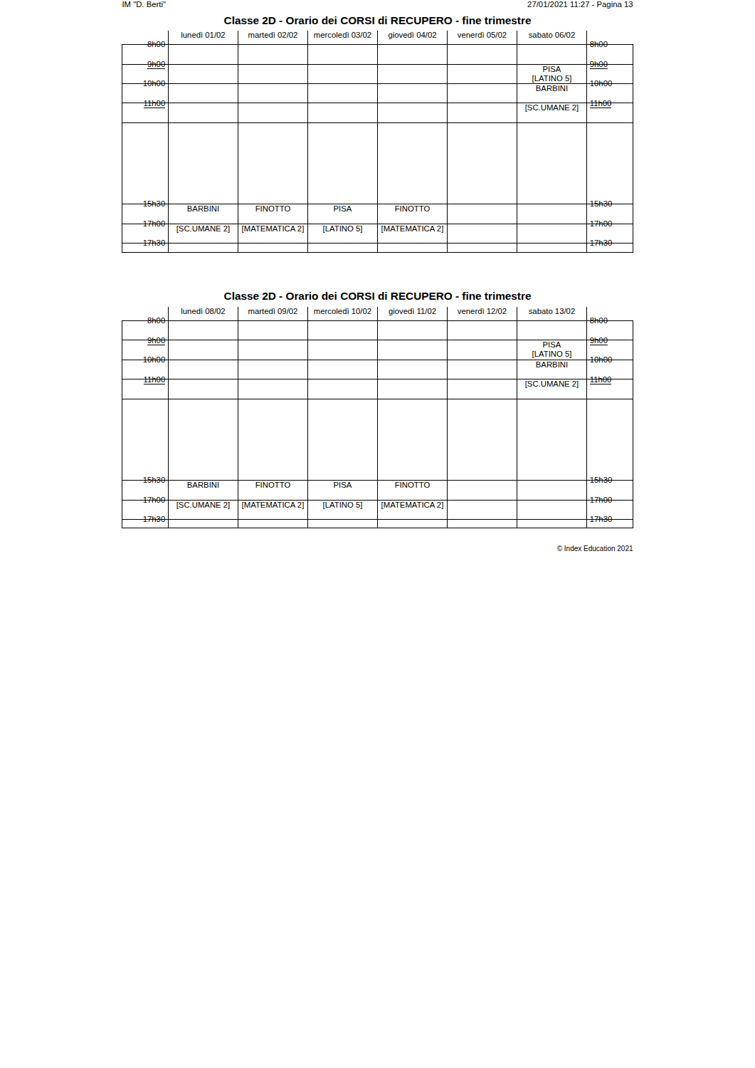IM "D. Berti"
27/01/2021 11:27 - Pagina 13
Classe 2D - Orario dei CORSI di RECUPERO - fine trimestre
| | lunedì 01/02 | martedì 02/02 | mercoledì 03/02 | giovedì 04/02 | venerdì 05/02 | sabato 06/02 | |
| --- | --- | --- | --- | --- | --- | --- | --- |
| 8h00 | | | | | | | 8h00 |
| 9h00 | | | | | | PISA [LATINO 5] | 9h00 |
| 10h00 | | | | | | BARBINI | 10h00 |
| 11h00 | | | | | | [SC.UMANE 2] | 11h00 |
| 15h30 | BARBINI | FINOTTO | PISA | FINOTTO | | | 15h30 |
| 17h00 | [SC.UMANE 2] | [MATEMATICA 2] | [LATINO 5] | [MATEMATICA 2] | | | 17h00 |
| 17h30 | | | | | | | 17h30 |
Classe 2D - Orario dei CORSI di RECUPERO - fine trimestre
| | lunedì 08/02 | martedì 09/02 | mercoledì 10/02 | giovedì 11/02 | venerdì 12/02 | sabato 13/02 | |
| --- | --- | --- | --- | --- | --- | --- | --- |
| 8h00 | | | | | | | 8h00 |
| 9h00 | | | | | | PISA [LATINO 5] | 9h00 |
| 10h00 | | | | | | BARBINI | 10h00 |
| 11h00 | | | | | | [SC.UMANE 2] | 11h00 |
| 15h30 | BARBINI | FINOTTO | PISA | FINOTTO | | | 15h30 |
| 17h00 | [SC.UMANE 2] | [MATEMATICA 2] | [LATINO 5] | [MATEMATICA 2] | | | 17h00 |
| 17h30 | | | | | | | 17h30 |
© Index Education 2021